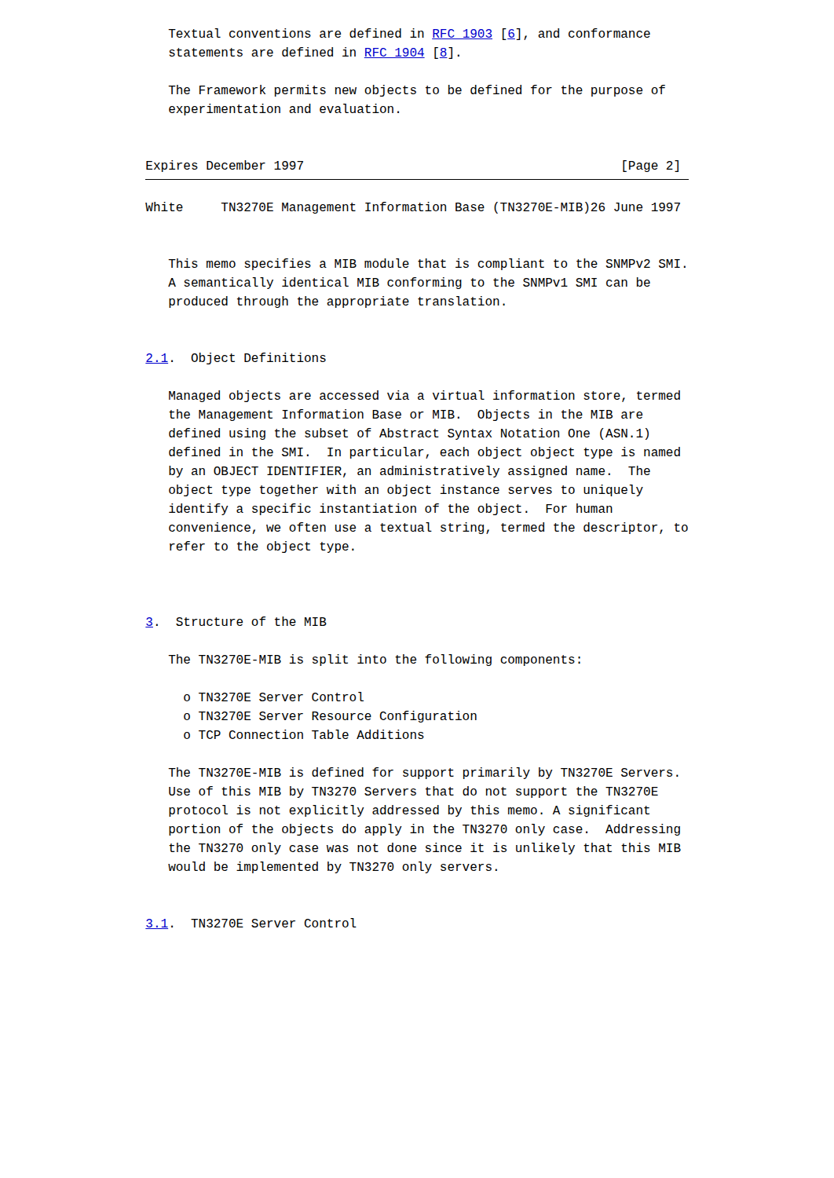Textual conventions are defined in RFC 1903 [6], and conformance
   statements are defined in RFC 1904 [8].

   The Framework permits new objects to be defined for the purpose of
   experimentation and evaluation.


Expires December 1997                                          [Page 2]
White     TN3270E Management Information Base (TN3270E-MIB)26 June 1997


   This memo specifies a MIB module that is compliant to the SNMPv2 SMI.
   A semantically identical MIB conforming to the SNMPv1 SMI can be
   produced through the appropriate translation.


2.1.  Object Definitions

   Managed objects are accessed via a virtual information store, termed
   the Management Information Base or MIB.  Objects in the MIB are
   defined using the subset of Abstract Syntax Notation One (ASN.1)
   defined in the SMI.  In particular, each object object type is named
   by an OBJECT IDENTIFIER, an administratively assigned name.  The
   object type together with an object instance serves to uniquely
   identify a specific instantiation of the object.  For human
   convenience, we often use a textual string, termed the descriptor, to
   refer to the object type.



3.  Structure of the MIB

   The TN3270E-MIB is split into the following components:

     o TN3270E Server Control
     o TN3270E Server Resource Configuration
     o TCP Connection Table Additions

   The TN3270E-MIB is defined for support primarily by TN3270E Servers.
   Use of this MIB by TN3270 Servers that do not support the TN3270E
   protocol is not explicitly addressed by this memo. A significant
   portion of the objects do apply in the TN3270 only case.  Addressing
   the TN3270 only case was not done since it is unlikely that this MIB
   would be implemented by TN3270 only servers.


3.1.  TN3270E Server Control